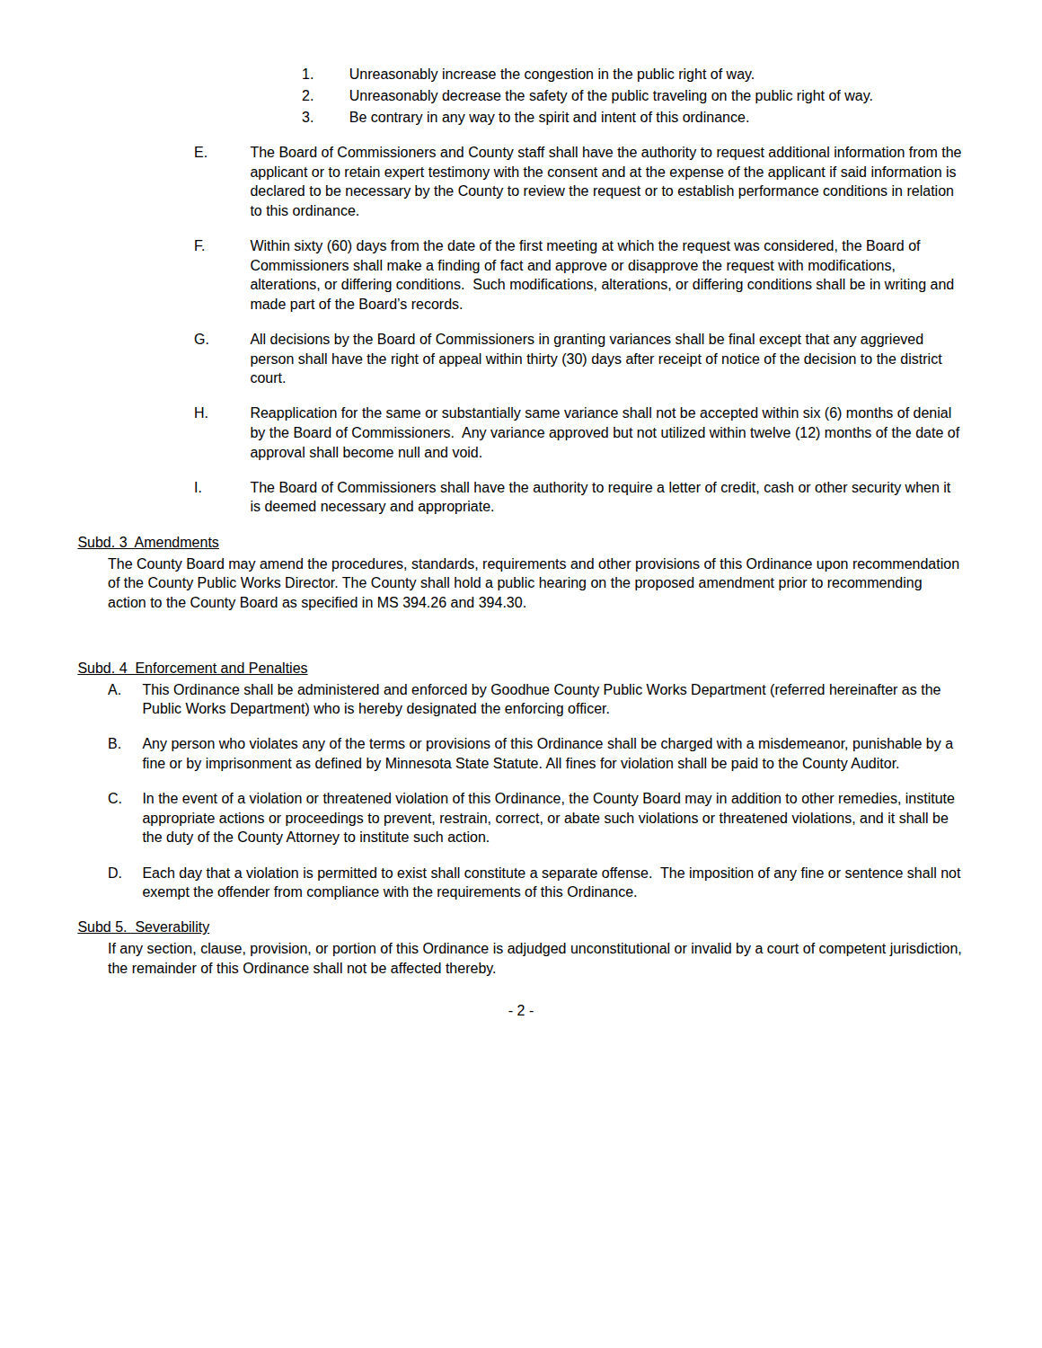1. Unreasonably increase the congestion in the public right of way.
2. Unreasonably decrease the safety of the public traveling on the public right of way.
3. Be contrary in any way to the spirit and intent of this ordinance.
E. The Board of Commissioners and County staff shall have the authority to request additional information from the applicant or to retain expert testimony with the consent and at the expense of the applicant if said information is declared to be necessary by the County to review the request or to establish performance conditions in relation to this ordinance.
F. Within sixty (60) days from the date of the first meeting at which the request was considered, the Board of Commissioners shall make a finding of fact and approve or disapprove the request with modifications, alterations, or differing conditions. Such modifications, alterations, or differing conditions shall be in writing and made part of the Board’s records.
G. All decisions by the Board of Commissioners in granting variances shall be final except that any aggrieved person shall have the right of appeal within thirty (30) days after receipt of notice of the decision to the district court.
H. Reapplication for the same or substantially same variance shall not be accepted within six (6) months of denial by the Board of Commissioners. Any variance approved but not utilized within twelve (12) months of the date of approval shall become null and void.
I. The Board of Commissioners shall have the authority to require a letter of credit, cash or other security when it is deemed necessary and appropriate.
Subd. 3 Amendments
The County Board may amend the procedures, standards, requirements and other provisions of this Ordinance upon recommendation of the County Public Works Director. The County shall hold a public hearing on the proposed amendment prior to recommending action to the County Board as specified in MS 394.26 and 394.30.
Subd. 4 Enforcement and Penalties
A. This Ordinance shall be administered and enforced by Goodhue County Public Works Department (referred hereinafter as the Public Works Department) who is hereby designated the enforcing officer.
B. Any person who violates any of the terms or provisions of this Ordinance shall be charged with a misdemeanor, punishable by a fine or by imprisonment as defined by Minnesota State Statute. All fines for violation shall be paid to the County Auditor.
C. In the event of a violation or threatened violation of this Ordinance, the County Board may in addition to other remedies, institute appropriate actions or proceedings to prevent, restrain, correct, or abate such violations or threatened violations, and it shall be the duty of the County Attorney to institute such action.
D. Each day that a violation is permitted to exist shall constitute a separate offense. The imposition of any fine or sentence shall not exempt the offender from compliance with the requirements of this Ordinance.
Subd 5. Severability
If any section, clause, provision, or portion of this Ordinance is adjudged unconstitutional or invalid by a court of competent jurisdiction, the remainder of this Ordinance shall not be affected thereby.
- 2 -